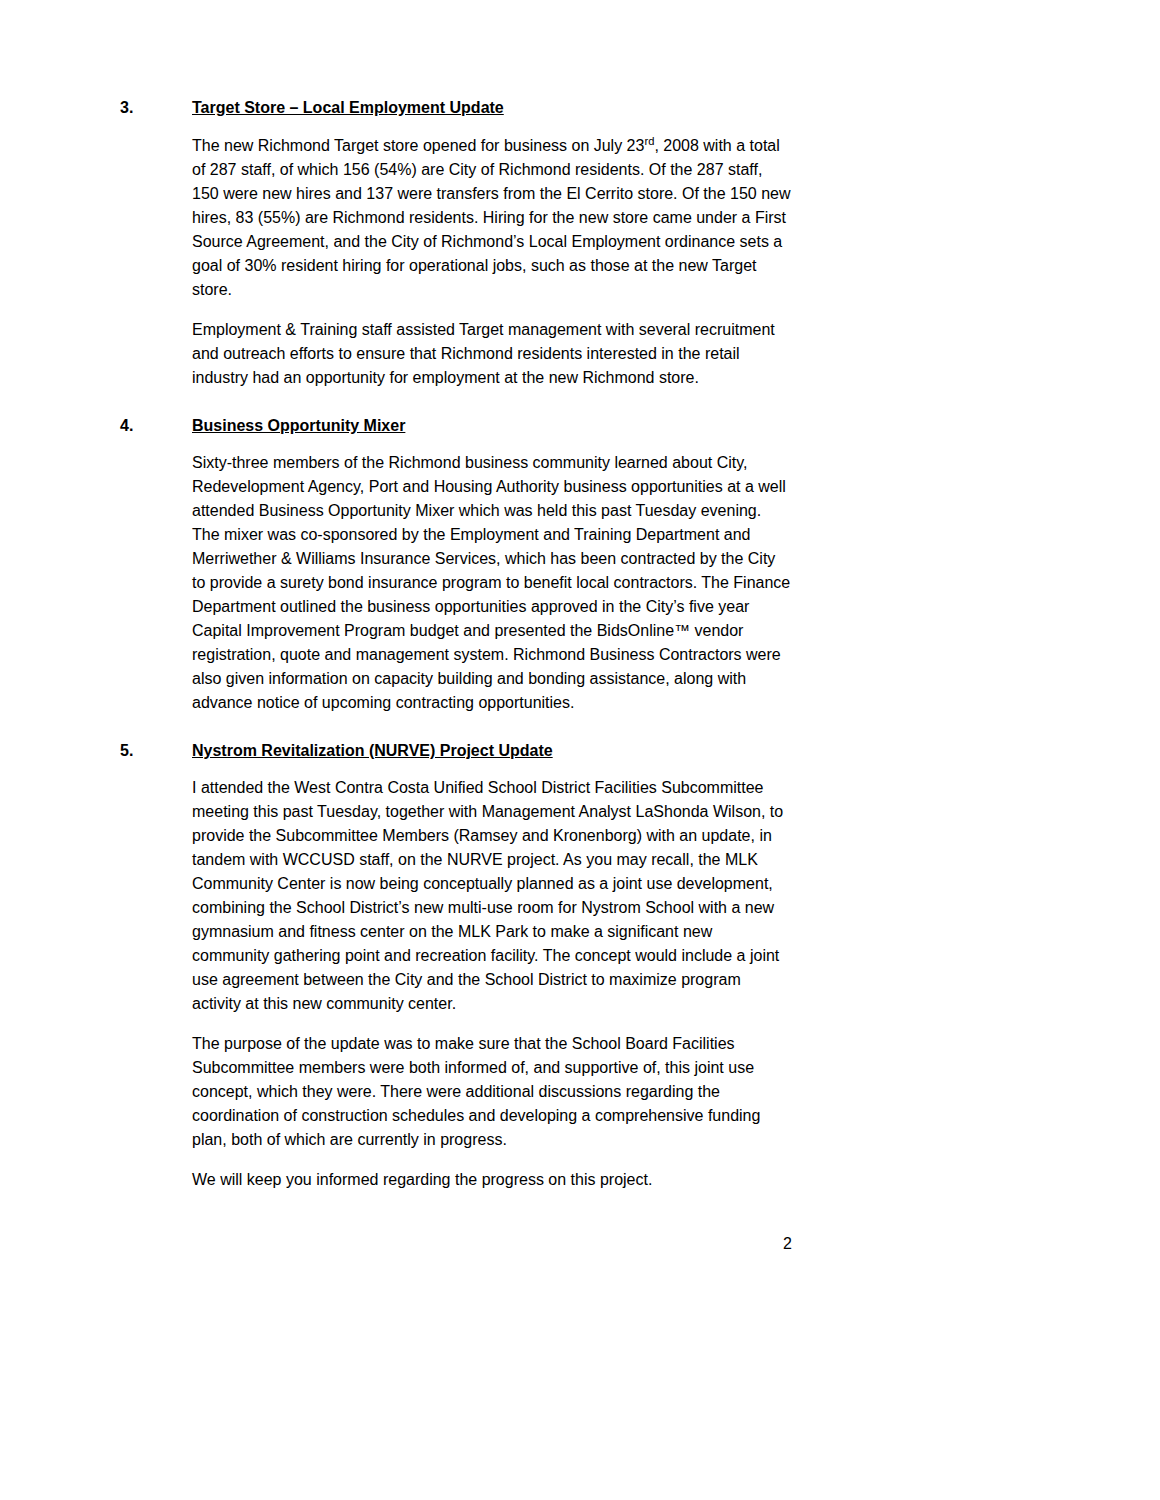3. Target Store – Local Employment Update
The new Richmond Target store opened for business on July 23rd, 2008 with a total of 287 staff, of which 156 (54%) are City of Richmond residents. Of the 287 staff, 150 were new hires and 137 were transfers from the El Cerrito store. Of the 150 new hires, 83 (55%) are Richmond residents. Hiring for the new store came under a First Source Agreement, and the City of Richmond’s Local Employment ordinance sets a goal of 30% resident hiring for operational jobs, such as those at the new Target store.
Employment & Training staff assisted Target management with several recruitment and outreach efforts to ensure that Richmond residents interested in the retail industry had an opportunity for employment at the new Richmond store.
4. Business Opportunity Mixer
Sixty-three members of the Richmond business community learned about City, Redevelopment Agency, Port and Housing Authority business opportunities at a well attended Business Opportunity Mixer which was held this past Tuesday evening. The mixer was co-sponsored by the Employment and Training Department and Merriwether & Williams Insurance Services, which has been contracted by the City to provide a surety bond insurance program to benefit local contractors. The Finance Department outlined the business opportunities approved in the City’s five year Capital Improvement Program budget and presented the BidsOnline™ vendor registration, quote and management system. Richmond Business Contractors were also given information on capacity building and bonding assistance, along with advance notice of upcoming contracting opportunities.
5. Nystrom Revitalization (NURVE) Project Update
I attended the West Contra Costa Unified School District Facilities Subcommittee meeting this past Tuesday, together with Management Analyst LaShonda Wilson, to provide the Subcommittee Members (Ramsey and Kronenborg) with an update, in tandem with WCCUSD staff, on the NURVE project. As you may recall, the MLK Community Center is now being conceptually planned as a joint use development, combining the School District’s new multi-use room for Nystrom School with a new gymnasium and fitness center on the MLK Park to make a significant new community gathering point and recreation facility. The concept would include a joint use agreement between the City and the School District to maximize program activity at this new community center.
The purpose of the update was to make sure that the School Board Facilities Subcommittee members were both informed of, and supportive of, this joint use concept, which they were. There were additional discussions regarding the coordination of construction schedules and developing a comprehensive funding plan, both of which are currently in progress.
We will keep you informed regarding the progress on this project.
2